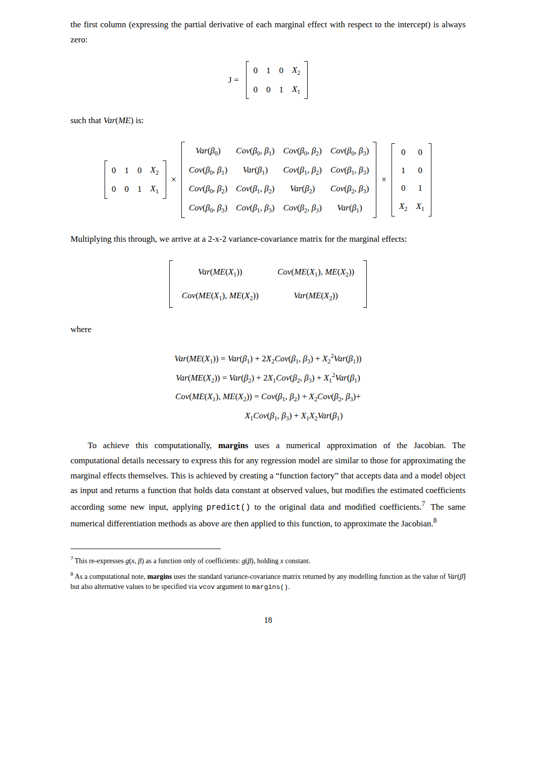the first column (expressing the partial derivative of each marginal effect with respect to the intercept) is always zero:
J =
| 0 | 1 | 0 | X 2 |
| 0 | 0 | 1 | X 1 |
such that Var(ME) is:
| 0 | 1 | 0 | X 2 |
| 0 | 0 | 1 | X 1 |
×
| Var ( β 0 ) | Cov ( β 0 , β 1 ) | Cov ( β 0 , β 2 ) | Cov ( β 0 , β 3 ) |
| Cov ( β 0 , β 1 ) | Var ( β 1 ) | Cov ( β 1 , β 2 ) | Cov ( β 1 , β 3 ) |
| Cov ( β 0 , β 2 ) | Cov ( β 1 , β 2 ) | Var ( β 2 ) | Cov ( β 2 , β 3 ) |
| Cov ( β 0 , β 3 ) | Cov ( β 1 , β 3 ) | Cov ( β 2 , β 3 ) | Var ( β 1 ) |
×
| 0 | 0 |
| 1 | 0 |
| 0 | 1 |
| X 2 | X 1 |
Multiplying this through, we arrive at a 2-x-2 variance-covariance matrix for the marginal effects:
| Var ( ME ( X 1 )) | Cov ( ME ( X 1 ), ME ( X 2 )) |
| Cov ( ME ( X 1 ), ME ( X 2 )) | Var ( ME ( X 2 )) |
where
Var(ME(X1)) = Var(β1) + 2X2Cov(β1, β3) + X22Var(β1))
Var(ME(X2)) = Var(β2) + 2X1Cov(β2, β3) + X12Var(β1)
Cov(ME(X1), ME(X2)) = Cov(β1, β2) + X2Cov(β2, β3)+
X1Cov(β1, β3) + X1X2Var(β1)
To achieve this computationally, margins uses a numerical approximation of the Jacobian. The computational details necessary to express this for any regression model are similar to those for approximating the marginal effects themselves. This is achieved by creating a “function factory” that accepts data and a model object as input and returns a function that holds data constant at observed values, but modifies the estimated coefficients according some new input, applying predict() to the original data and modified coefficients.7 The same numerical differentiation methods as above are then applied to this function, to approximate the Jacobian.8
7 This re-expresses g(x, β) as a function only of coefficients: g(β), holding x constant.
8 As a computational note, margins uses the standard variance-covariance matrix returned by any modelling function as the value of Var(β̂) but also alternative values to be specified via vcov argument to margins().
18